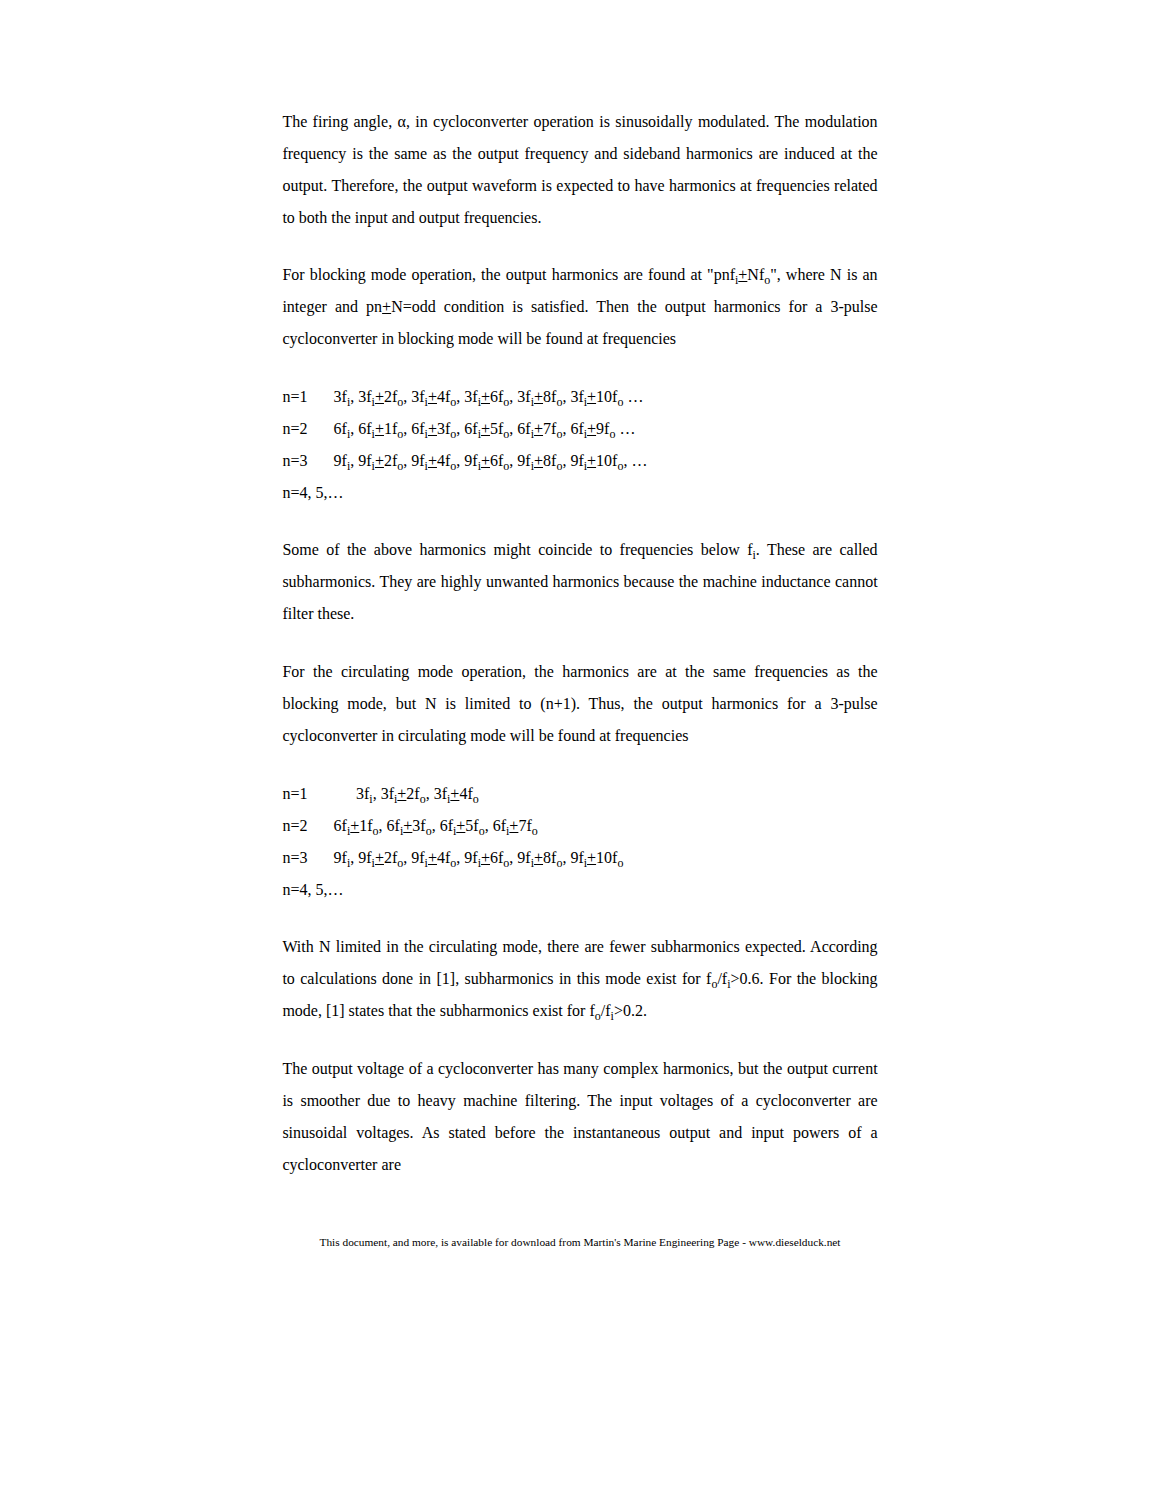The firing angle, α, in cycloconverter operation is sinusoidally modulated. The modulation frequency is the same as the output frequency and sideband harmonics are induced at the output. Therefore, the output waveform is expected to have harmonics at frequencies related to both the input and output frequencies.
For blocking mode operation, the output harmonics are found at "pnfi+Nfo", where N is an integer and pn+N=odd condition is satisfied. Then the output harmonics for a 3-pulse cycloconverter in blocking mode will be found at frequencies
n=13fi, 3fi+2fo, 3fi+4fo, 3fi+6fo, 3fi+8fo, 3fi+10fo …
n=26fi, 6fi+1fo, 6fi+3fo, 6fi+5fo, 6fi+7fo, 6fi+9fo …
n=39fi, 9fi+2fo, 9fi+4fo, 9fi+6fo, 9fi+8fo, 9fi+10fo, …
n=4, 5,…
Some of the above harmonics might coincide to frequencies below fi. These are called subharmonics. They are highly unwanted harmonics because the machine inductance cannot filter these.
For the circulating mode operation, the harmonics are at the same frequencies as the blocking mode, but N is limited to (n+1). Thus, the output harmonics for a 3-pulse cycloconverter in circulating mode will be found at frequencies
n=13fi, 3fi+2fo, 3fi+4fo
n=26fi+1fo, 6fi+3fo, 6fi+5fo, 6fi+7fo
n=39fi, 9fi+2fo, 9fi+4fo, 9fi+6fo, 9fi+8fo, 9fi+10fo
n=4, 5,…
With N limited in the circulating mode, there are fewer subharmonics expected. According to calculations done in [1], subharmonics in this mode exist for fo/fi>0.6. For the blocking mode, [1] states that the subharmonics exist for fo/fi>0.2.
The output voltage of a cycloconverter has many complex harmonics, but the output current is smoother due to heavy machine filtering. The input voltages of a cycloconverter are sinusoidal voltages. As stated before the instantaneous output and input powers of a cycloconverter are
This document, and more, is available for download from Martin's Marine Engineering Page - www.dieselduck.net